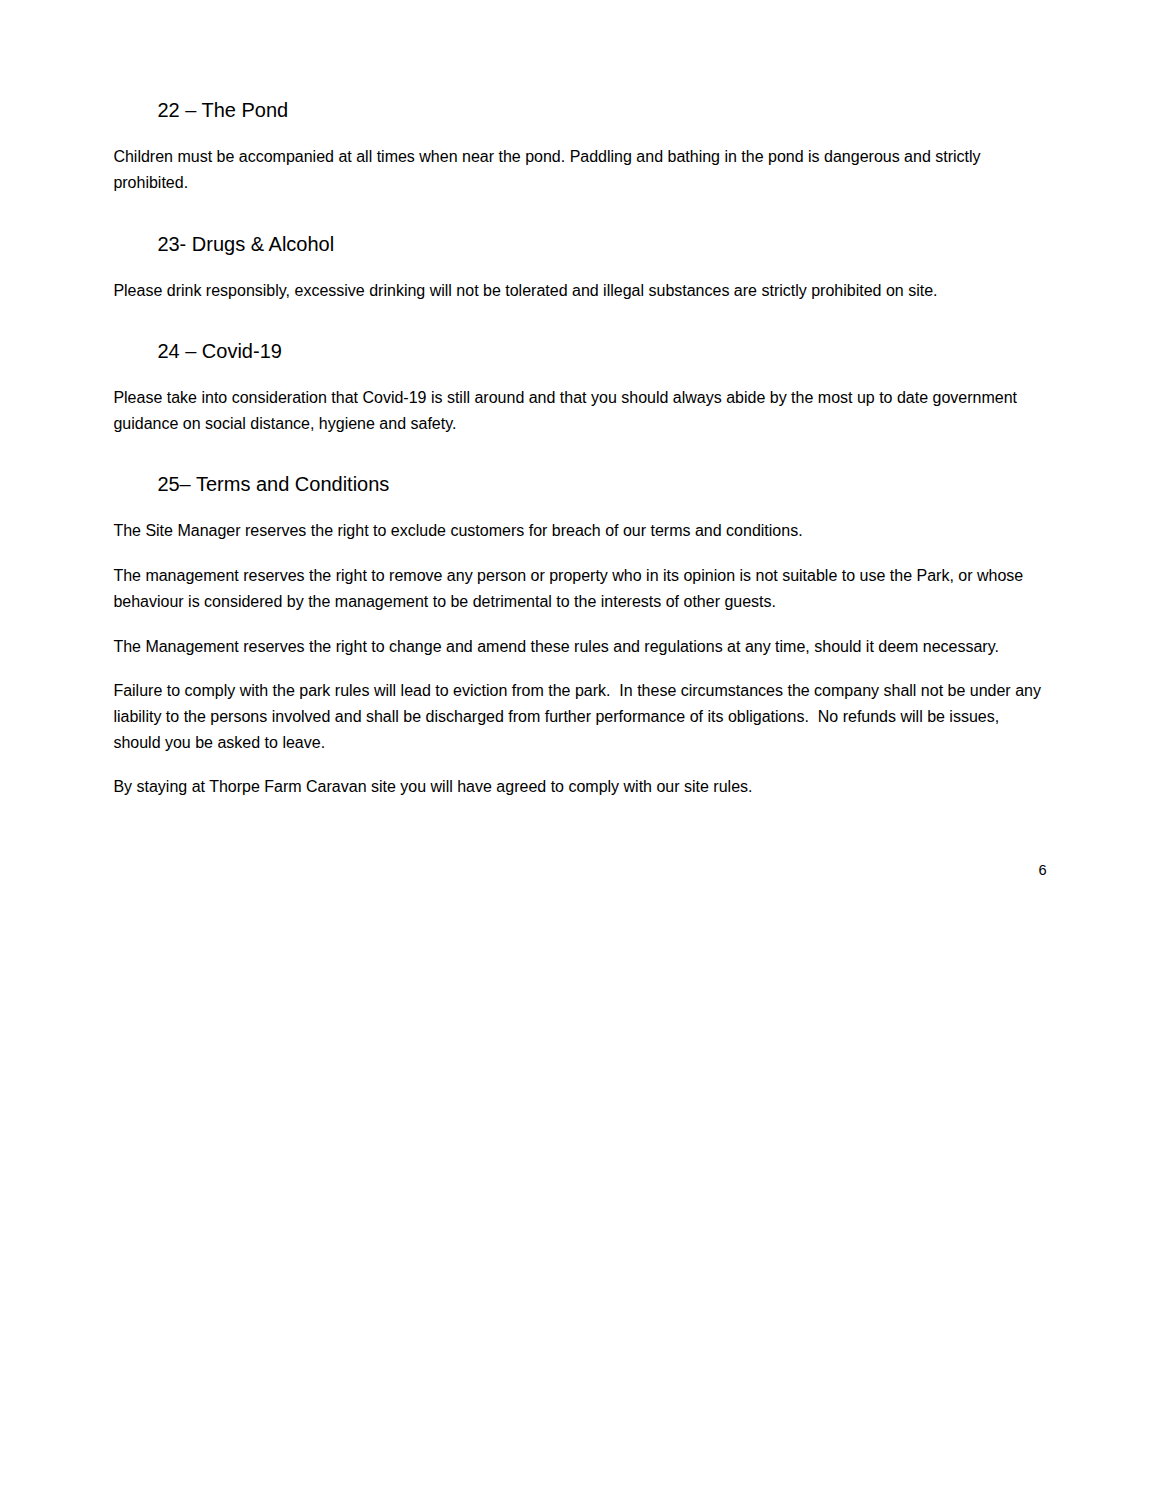22 – The Pond
Children must be accompanied at all times when near the pond. Paddling and bathing in the pond is dangerous and strictly prohibited.
23- Drugs & Alcohol
Please drink responsibly, excessive drinking will not be tolerated and illegal substances are strictly prohibited on site.
24 – Covid-19
Please take into consideration that Covid-19 is still around and that you should always abide by the most up to date government guidance on social distance, hygiene and safety.
25– Terms and Conditions
The Site Manager reserves the right to exclude customers for breach of our terms and conditions.
The management reserves the right to remove any person or property who in its opinion is not suitable to use the Park, or whose behaviour is considered by the management to be detrimental to the interests of other guests.
The Management reserves the right to change and amend these rules and regulations at any time, should it deem necessary.
Failure to comply with the park rules will lead to eviction from the park. In these circumstances the company shall not be under any liability to the persons involved and shall be discharged from further performance of its obligations. No refunds will be issues, should you be asked to leave.
By staying at Thorpe Farm Caravan site you will have agreed to comply with our site rules.
6